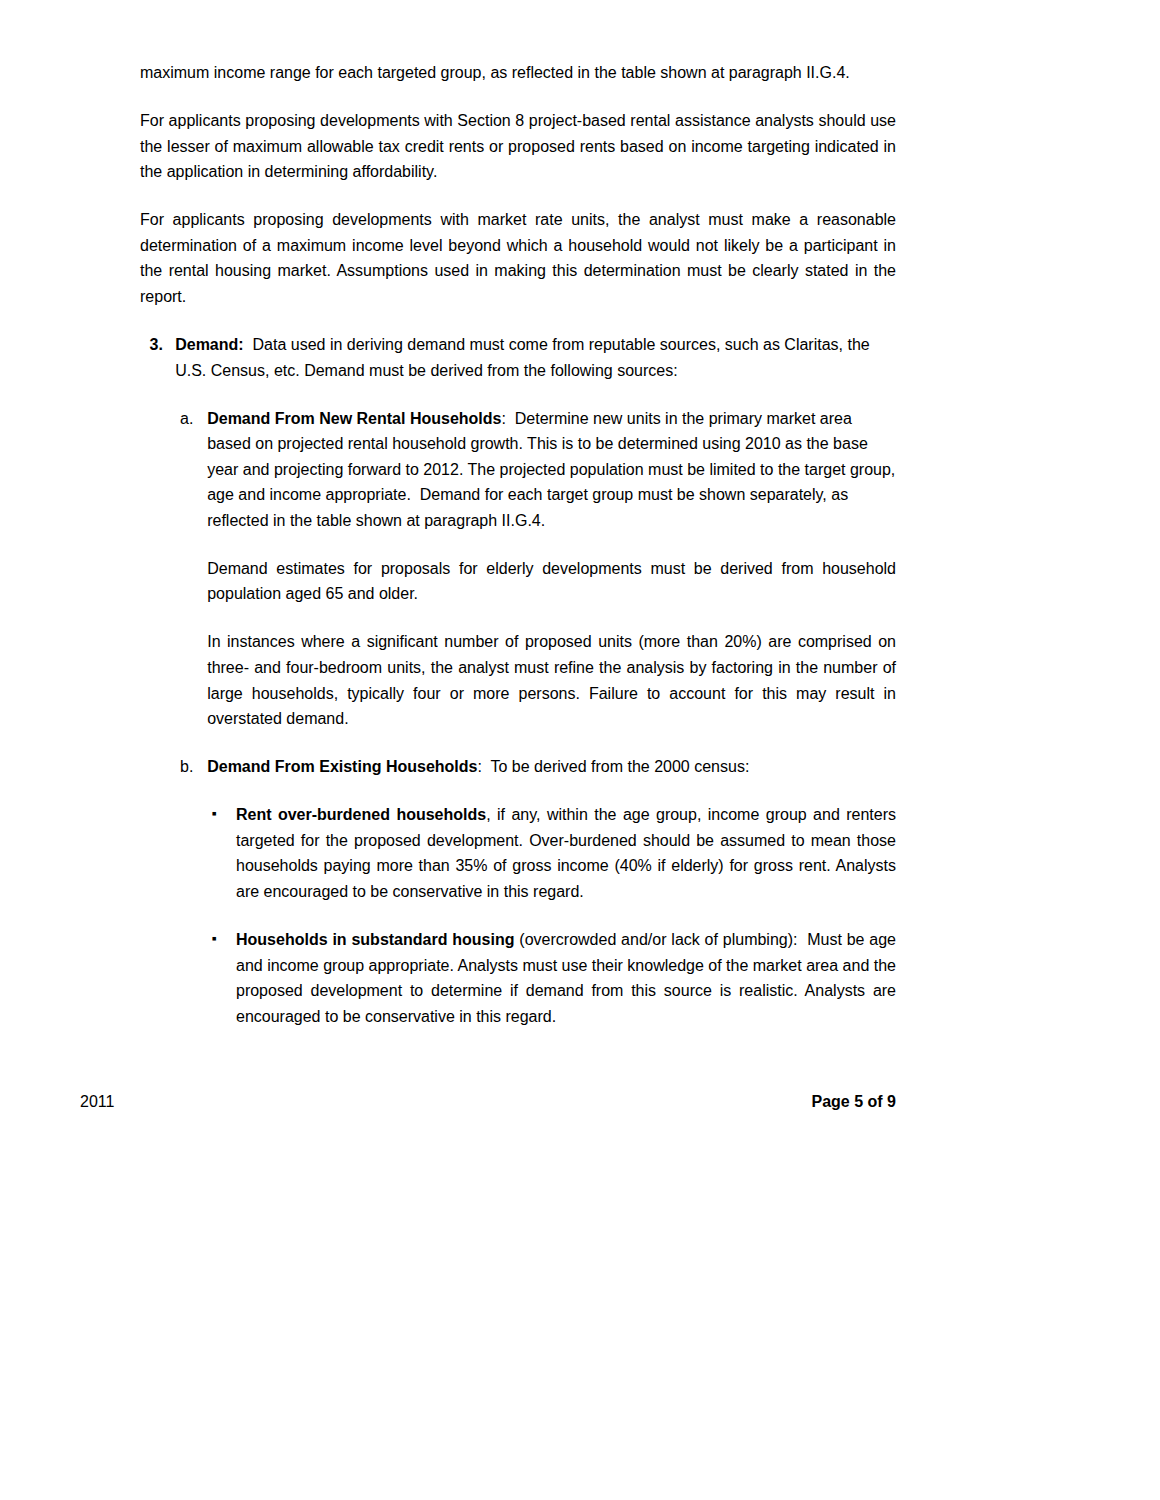maximum income range for each targeted group, as reflected in the table shown at paragraph II.G.4.
For applicants proposing developments with Section 8 project-based rental assistance analysts should use the lesser of maximum allowable tax credit rents or proposed rents based on income targeting indicated in the application in determining affordability.
For applicants proposing developments with market rate units, the analyst must make a reasonable determination of a maximum income level beyond which a household would not likely be a participant in the rental housing market. Assumptions used in making this determination must be clearly stated in the report.
Demand: Data used in deriving demand must come from reputable sources, such as Claritas, the U.S. Census, etc. Demand must be derived from the following sources:
Demand From New Rental Households: Determine new units in the primary market area based on projected rental household growth. This is to be determined using 2010 as the base year and projecting forward to 2012. The projected population must be limited to the target group, age and income appropriate. Demand for each target group must be shown separately, as reflected in the table shown at paragraph II.G.4.
Demand estimates for proposals for elderly developments must be derived from household population aged 65 and older.
In instances where a significant number of proposed units (more than 20%) are comprised on three- and four-bedroom units, the analyst must refine the analysis by factoring in the number of large households, typically four or more persons. Failure to account for this may result in overstated demand.
Demand From Existing Households: To be derived from the 2000 census:
Rent over-burdened households, if any, within the age group, income group and renters targeted for the proposed development. Over-burdened should be assumed to mean those households paying more than 35% of gross income (40% if elderly) for gross rent. Analysts are encouraged to be conservative in this regard.
Households in substandard housing (overcrowded and/or lack of plumbing): Must be age and income group appropriate. Analysts must use their knowledge of the market area and the proposed development to determine if demand from this source is realistic. Analysts are encouraged to be conservative in this regard.
2011 Page 5 of 9